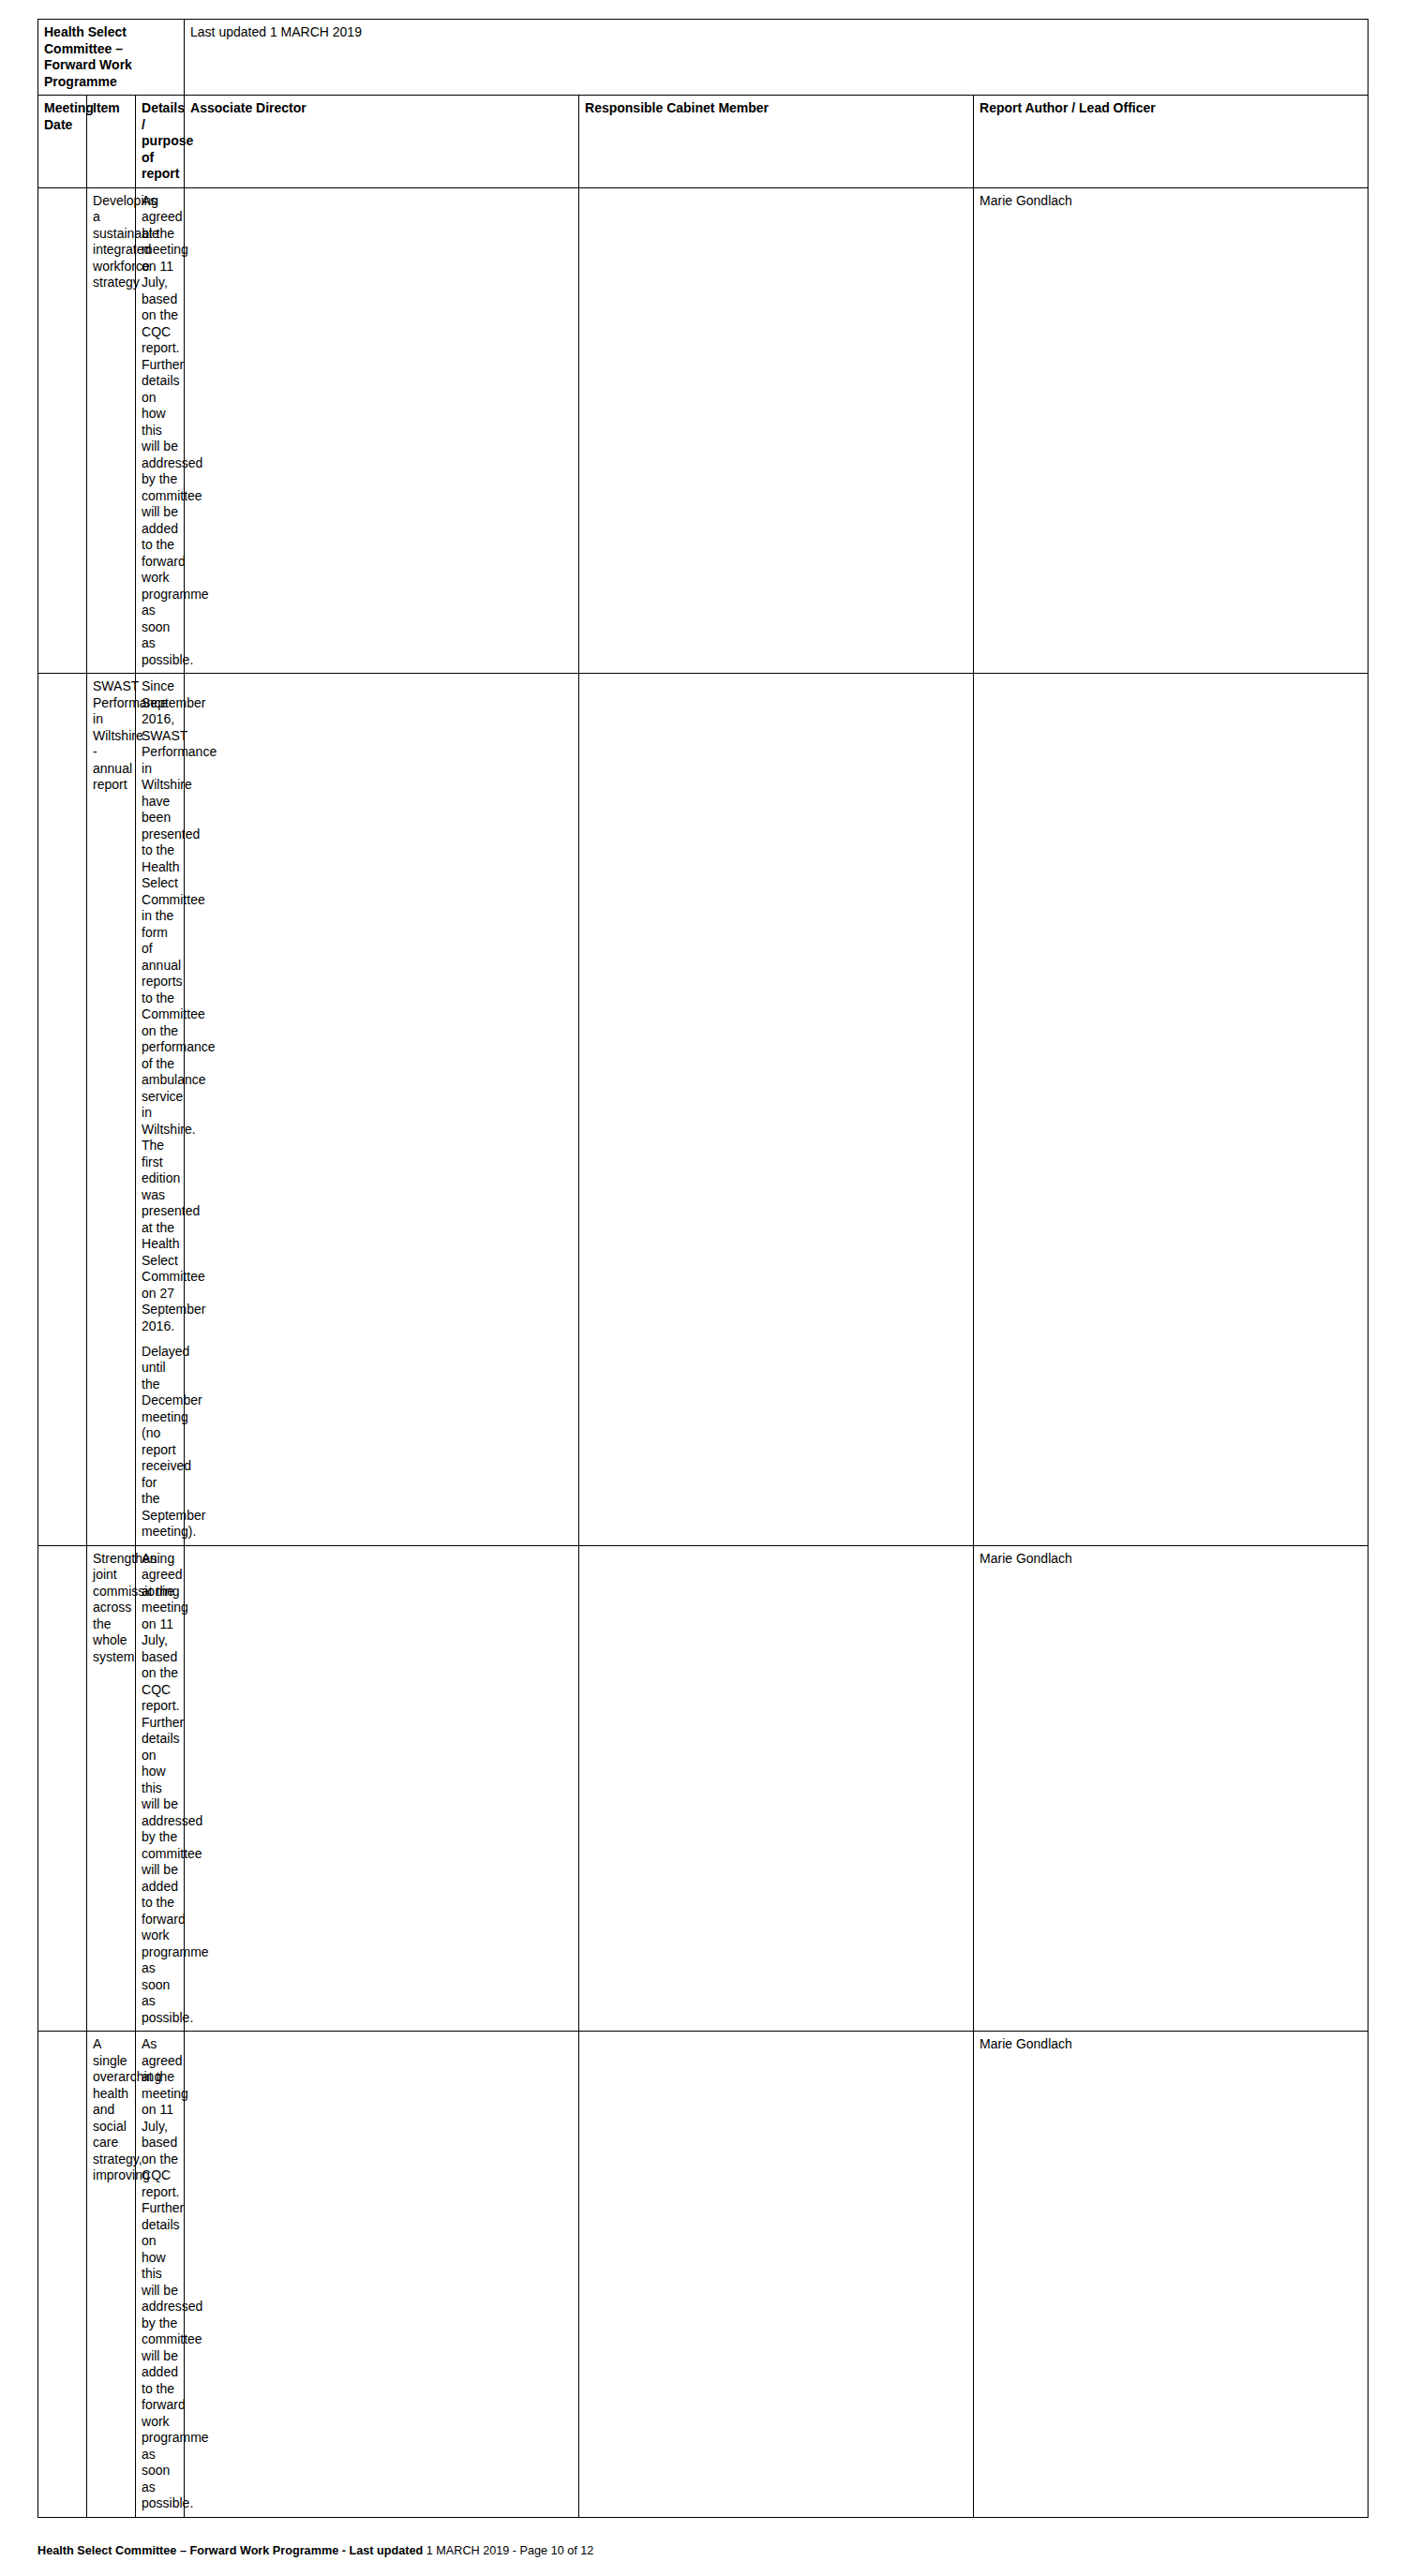| Health Select Committee – Forward Work Programme | Last updated 1 MARCH 2019 |
| --- | --- |
| Meeting Date | Item | Details / purpose of report | Associate Director | Responsible Cabinet Member | Report Author / Lead Officer |
| | Developing a sustainable integrated workforce strategy | As agreed at the meeting on 11 July, based on the CQC report. Further details on how this will be addressed by the committee will be added to the forward work programme as soon as possible. | | | Marie Gondlach |
| | SWAST Performance in Wiltshire - annual report | Since September 2016, SWAST Performance in Wiltshire have been presented to the Health Select Committee in the form of annual reports to the Committee on the performance of the ambulance service in Wiltshire. The first edition was presented at the Health Select Committee on 27 September 2016. Delayed until the December meeting (no report received for the September meeting). | | | |
| | Strengthening joint commissioning across the whole system | As agreed at the meeting on 11 July, based on the CQC report. Further details on how this will be addressed by the committee will be added to the forward work programme as soon as possible. | | | Marie Gondlach |
| | A single overarching health and social care strategy, improving | As agreed at the meeting on 11 July, based on the CQC report. Further details on how this will be addressed by the committee will be added to the forward work programme as soon as possible. | | | Marie Gondlach |
Health Select Committee – Forward Work Programme - Last updated 1 MARCH 2019 - Page 10 of 12